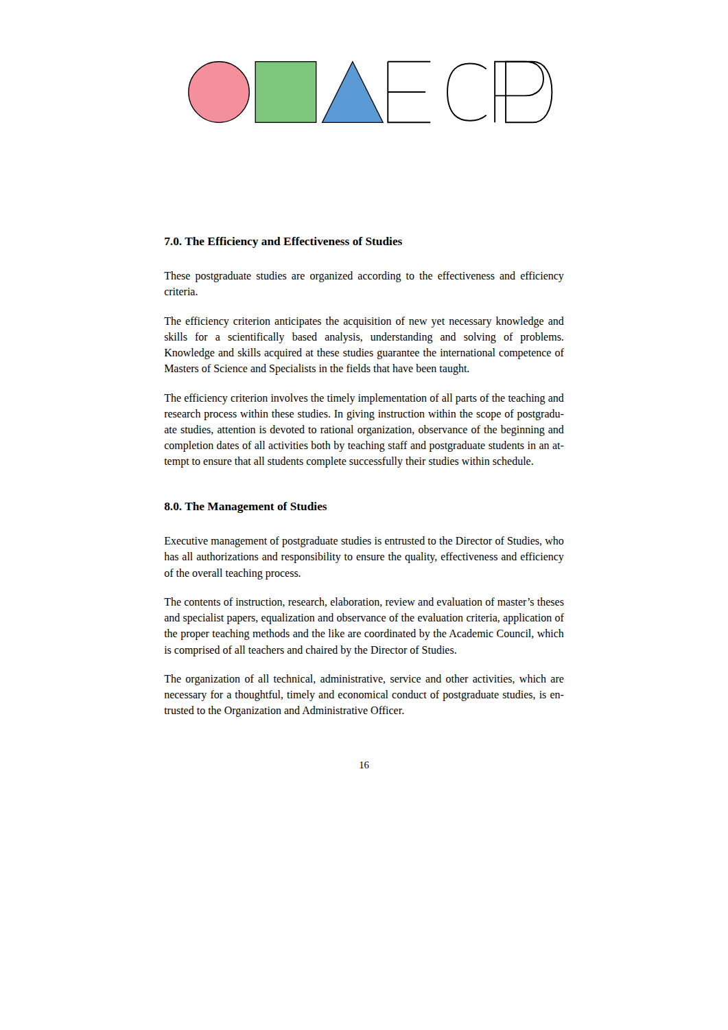7.0. The Efficiency and Effectiveness of Studies
These postgraduate studies are organized according to the effectiveness and efficiency criteria.
The efficiency criterion anticipates the acquisition of new yet necessary knowledge and skills for a scientifically based analysis, understanding and solving of problems. Knowledge and skills acquired at these studies guarantee the international competence of Masters of Science and Specialists in the fields that have been taught.
The efficiency criterion involves the timely implementation of all parts of the teaching and research process within these studies. In giving instruction within the scope of postgraduate studies, attention is devoted to rational organization, observance of the beginning and completion dates of all activities both by teaching staff and postgraduate students in an attempt to ensure that all students complete successfully their studies within schedule.
8.0. The Management of Studies
Executive management of postgraduate studies is entrusted to the Director of Studies, who has all authorizations and responsibility to ensure the quality, effectiveness and efficiency of the overall teaching process.
The contents of instruction, research, elaboration, review and evaluation of master’s theses and specialist papers, equalization and observance of the evaluation criteria, ap­plication of the proper teaching methods and the like are coordinated by the Academic Council, which is comprised of all teachers and chaired by the Director of Studies.
The organization of all technical, administrative, service and other activities, which are necessary for a thoughtful, timely and economical conduct of postgraduate studies, is entrusted to the Organization and Administrative Officer.
16